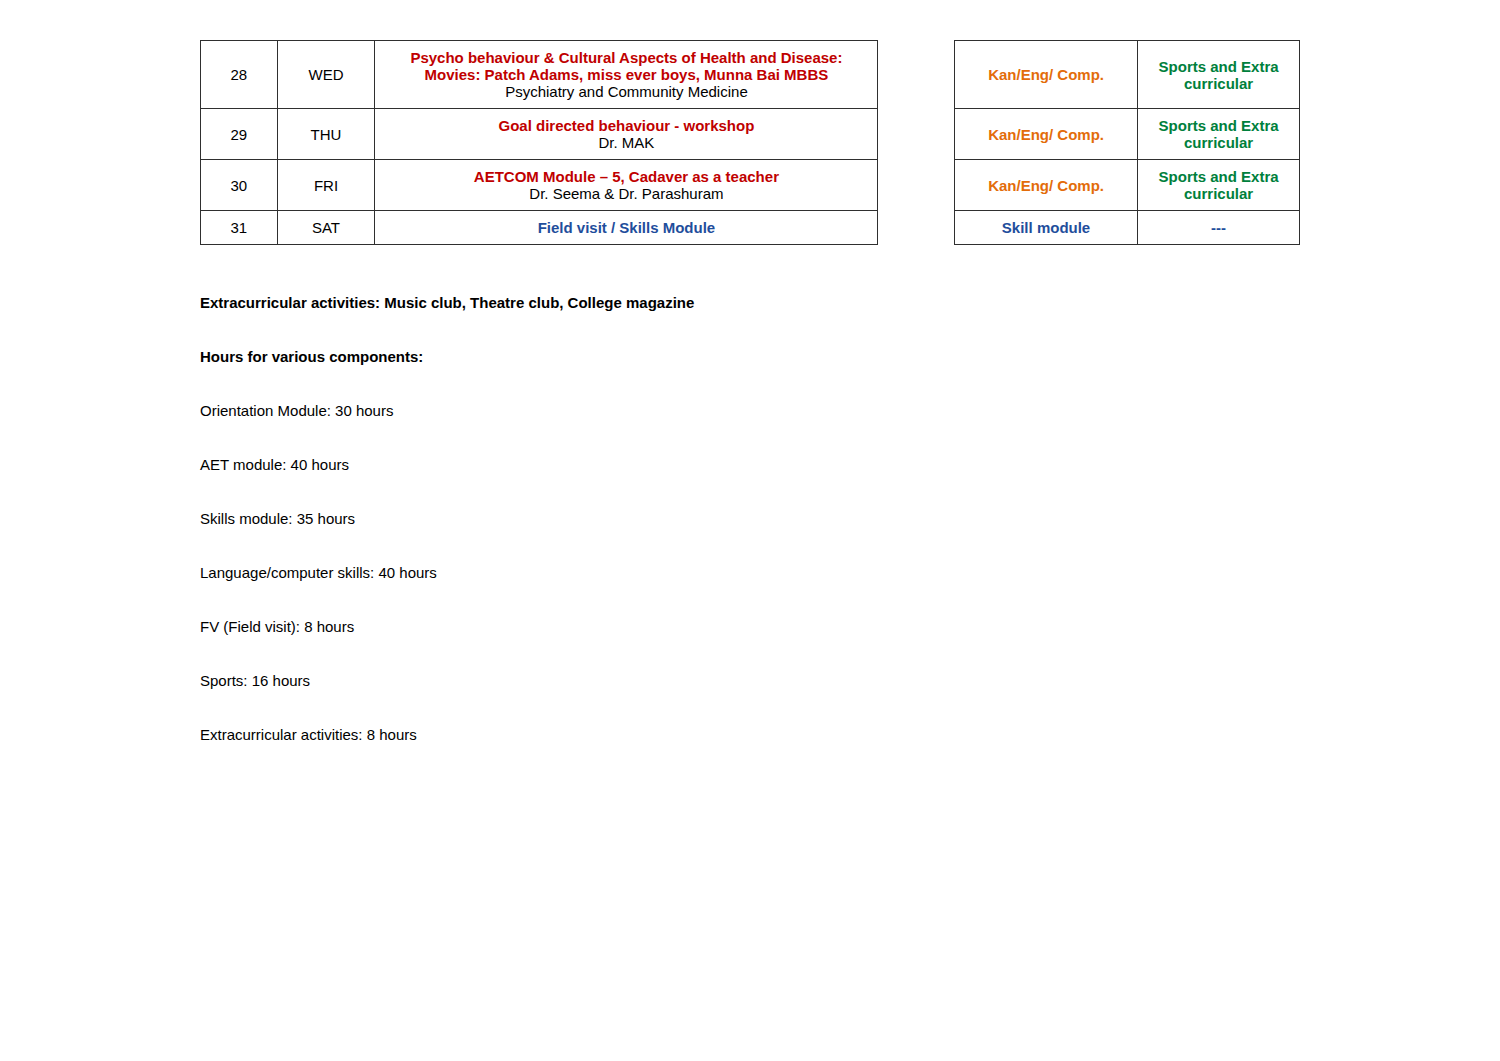| 28 | WED | Psycho behaviour & Cultural Aspects of Health and Disease: Movies: Patch Adams, miss ever boys, Munna Bai MBBS Psychiatry and Community Medicine | | Kan/Eng/ Comp. | Sports and Extra curricular |
| 29 | THU | Goal directed behaviour - workshop Dr. MAK | | Kan/Eng/ Comp. | Sports and Extra curricular |
| 30 | FRI | AETCOM Module – 5, Cadaver as a teacher Dr. Seema & Dr. Parashuram | | Kan/Eng/ Comp. | Sports and Extra curricular |
| 31 | SAT | Field visit / Skills Module | | Skill module | --- |
Extracurricular activities: Music club, Theatre club, College magazine
Hours for various components:
Orientation Module: 30 hours
AET module: 40 hours
Skills module: 35 hours
Language/computer skills: 40 hours
FV (Field visit): 8 hours
Sports: 16 hours
Extracurricular activities: 8 hours